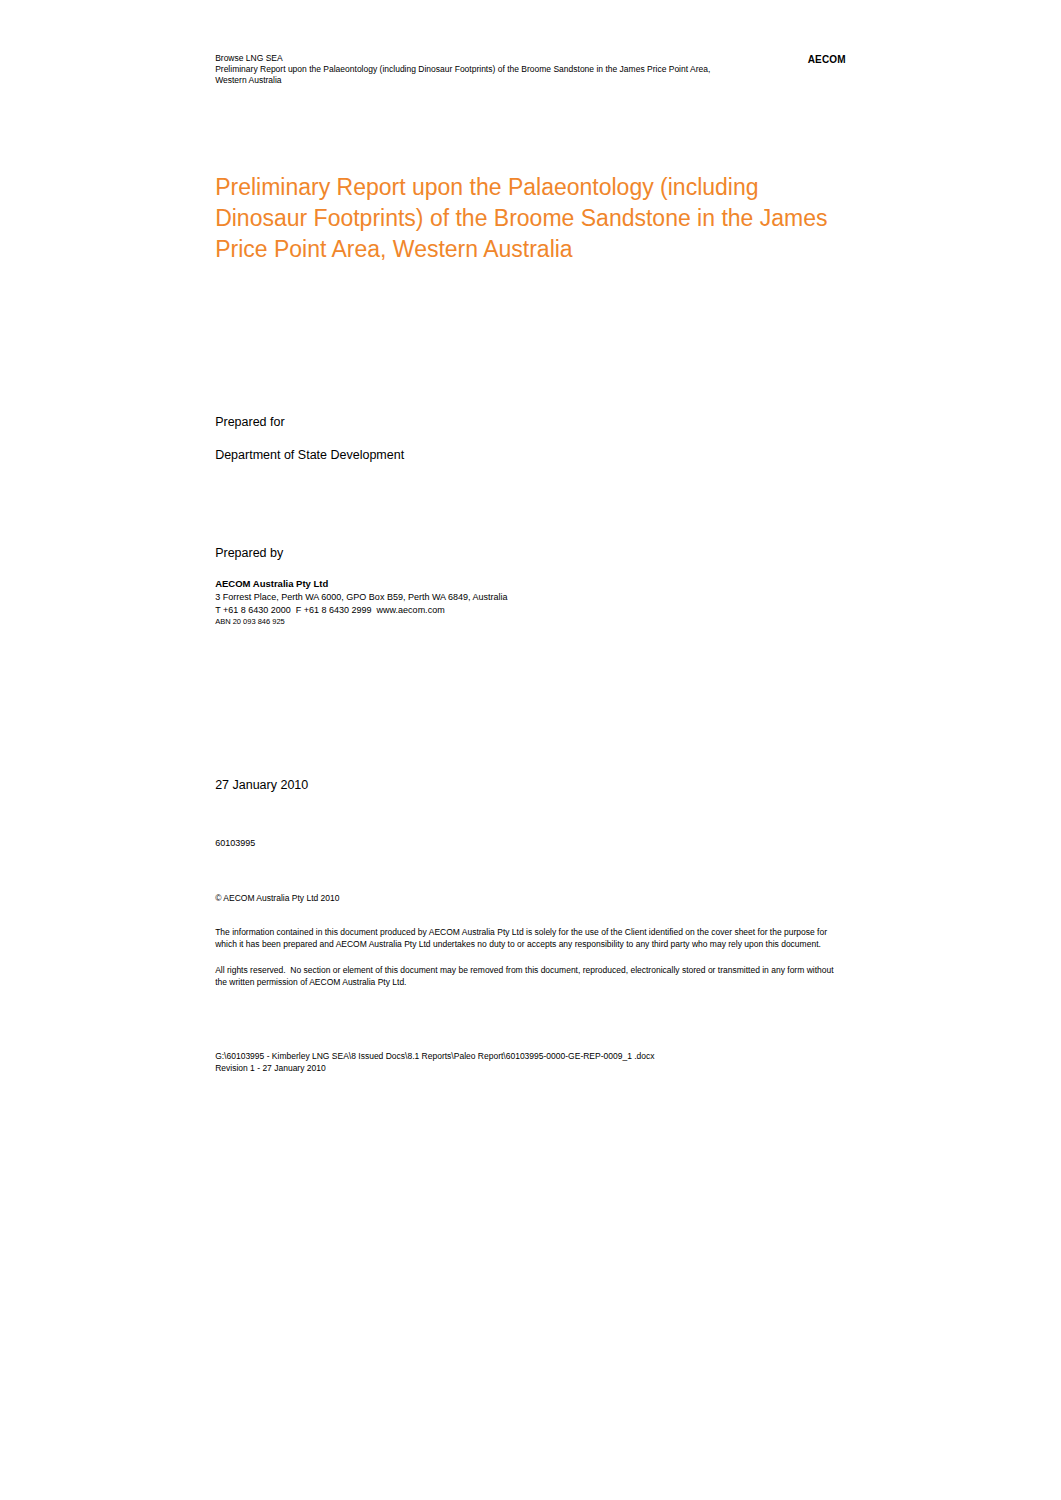Browse LNG SEA
Preliminary Report upon the Palaeontology (including Dinosaur Footprints) of the Broome Sandstone in the James Price Point Area,
Western Australia
AECOM
Preliminary Report upon the Palaeontology (including Dinosaur Footprints) of the Broome Sandstone in the James Price Point Area, Western Australia
Prepared for
Department of State Development
Prepared by
AECOM Australia Pty Ltd
3 Forrest Place, Perth WA 6000, GPO Box B59, Perth WA 6849, Australia
T +61 8 6430 2000 F +61 8 6430 2999 www.aecom.com
ABN 20 093 846 925
27 January 2010
60103995
© AECOM Australia Pty Ltd 2010
The information contained in this document produced by AECOM Australia Pty Ltd is solely for the use of the Client identified on the cover sheet for the purpose for which it has been prepared and AECOM Australia Pty Ltd undertakes no duty to or accepts any responsibility to any third party who may rely upon this document.
All rights reserved. No section or element of this document may be removed from this document, reproduced, electronically stored or transmitted in any form without the written permission of AECOM Australia Pty Ltd.
G:\60103995 - Kimberley LNG SEA\8 Issued Docs\8.1 Reports\Paleo Report\60103995-0000-GE-REP-0009_1 .docx
Revision 1 - 27 January 2010